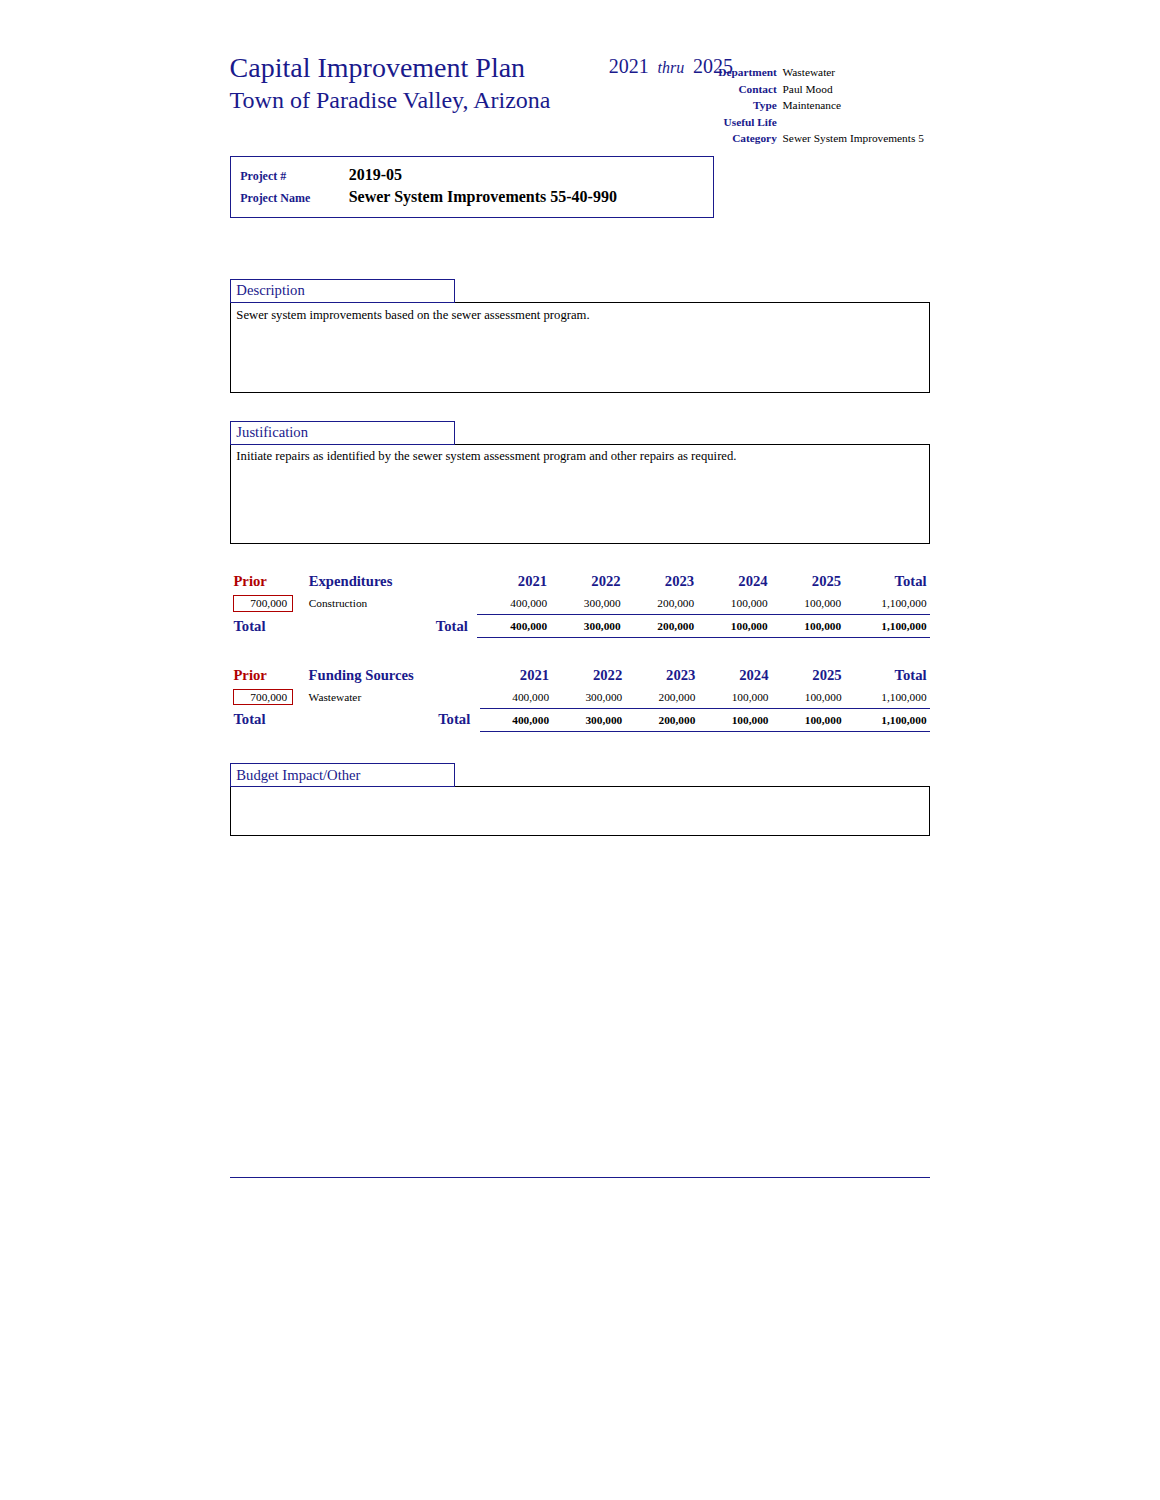Capital Improvement Plan
Town of Paradise Valley, Arizona
2021 thru 2025
| Department | Wastewater |
| Contact | Paul Mood |
| Type | Maintenance |
| Useful Life | |
| Category | Sewer System Improvements 5 |
| Project # | 2019-05 |
| Project Name | Sewer System Improvements 55-40-990 |
Description
Sewer system improvements based on the sewer assessment program.
Justification
Initiate repairs as identified by the sewer system assessment program and other repairs as required.
| Prior | Expenditures | 2021 | 2022 | 2023 | 2024 | 2025 | Total |
| --- | --- | --- | --- | --- | --- | --- | --- |
| 700,000 | Construction | 400,000 | 300,000 | 200,000 | 100,000 | 100,000 | 1,100,000 |
| Total | Total | 400,000 | 300,000 | 200,000 | 100,000 | 100,000 | 1,100,000 |
| Prior | Funding Sources | 2021 | 2022 | 2023 | 2024 | 2025 | Total |
| --- | --- | --- | --- | --- | --- | --- | --- |
| 700,000 | Wastewater | 400,000 | 300,000 | 200,000 | 100,000 | 100,000 | 1,100,000 |
| Total | Total | 400,000 | 300,000 | 200,000 | 100,000 | 100,000 | 1,100,000 |
Budget Impact/Other